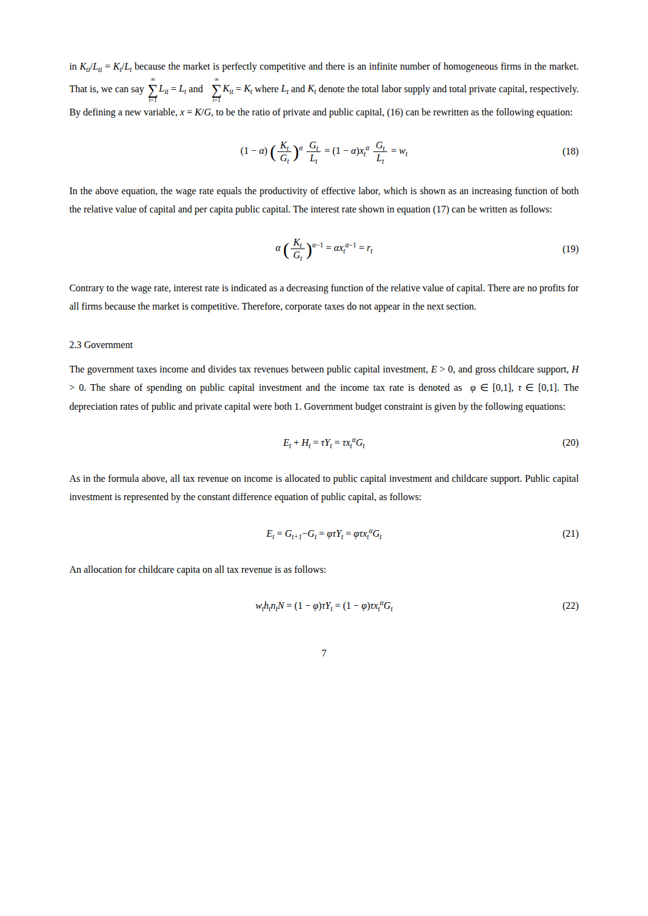in Kti/Lti = Kt/Lt because the market is perfectly competitive and there is an infinite number of homogeneous firms in the market. That is, we can say ∞∑i=1 Lit = Lt and ∞∑i=1 Kit = Kt where Lt and Kt denote the total labor supply and total private capital, respectively. By defining a new variable, x = K/G, to be the ratio of private and public capital, (16) can be rewritten as the following equation:
(1 − α) (Kt Gt)α Gt Lt = (1 − α)xtα Gt Lt = wt
(18)
In the above equation, the wage rate equals the productivity of effective labor, which is shown as an increasing function of both the relative value of capital and per capita public capital. The interest rate shown in equation (17) can be written as follows:
α (Kt Gt)α−1 = αxtα−1 = rt
(19)
Contrary to the wage rate, interest rate is indicated as a decreasing function of the relative value of capital. There are no profits for all firms because the market is competitive. Therefore, corporate taxes do not appear in the next section.
2.3 Government
The government taxes income and divides tax revenues between public capital investment, E > 0, and gross childcare support, H > 0. The share of spending on public capital investment and the income tax rate is denoted as φ ∈ [0,1], τ ∈ [0,1]. The depreciation rates of public and private capital were both 1. Government budget constraint is given by the following equations:
Et + Ht = τYt = τxtαGt
(20)
As in the formula above, all tax revenue on income is allocated to public capital investment and childcare support. Public capital investment is represented by the constant difference equation of public capital, as follows:
Et = Gt+1−Gt = φτYt = φτxtαGt
(21)
An allocation for childcare capita on all tax revenue is as follows:
wthtntN = (1 − φ)τYt = (1 − φ)τxtαGt
(22)
7